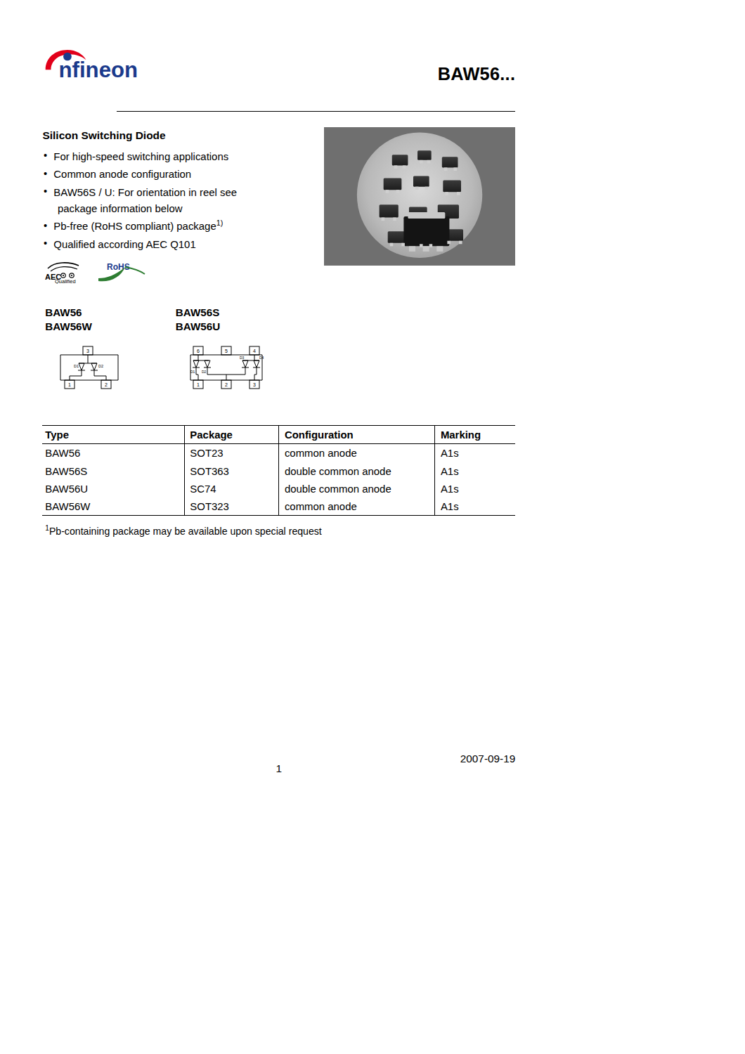nfineon
BAW56...
Silicon Switching Diode
For high-speed switching applications
Common anode configuration
BAW56S / U: For orientation in reel seepackage information below
Pb-free (RoHS compliant) package1)
Qualified according AEC Q101
AEC Qualified RoHS
BAW56 BAW56W
3 1 2 D1 D2
BAW56S BAW56U
6 5 4 1 2 3 D1 D2 D3 D4
| Type | Package | Configuration | Marking |
| --- | --- | --- | --- |
| BAW56 | SOT23 | common anode | A1s |
| BAW56S | SOT363 | double common anode | A1s |
| BAW56U | SC74 | double common anode | A1s |
| BAW56W | SOT323 | common anode | A1s |
1Pb-containing package may be available upon special request
1 2007-09-19